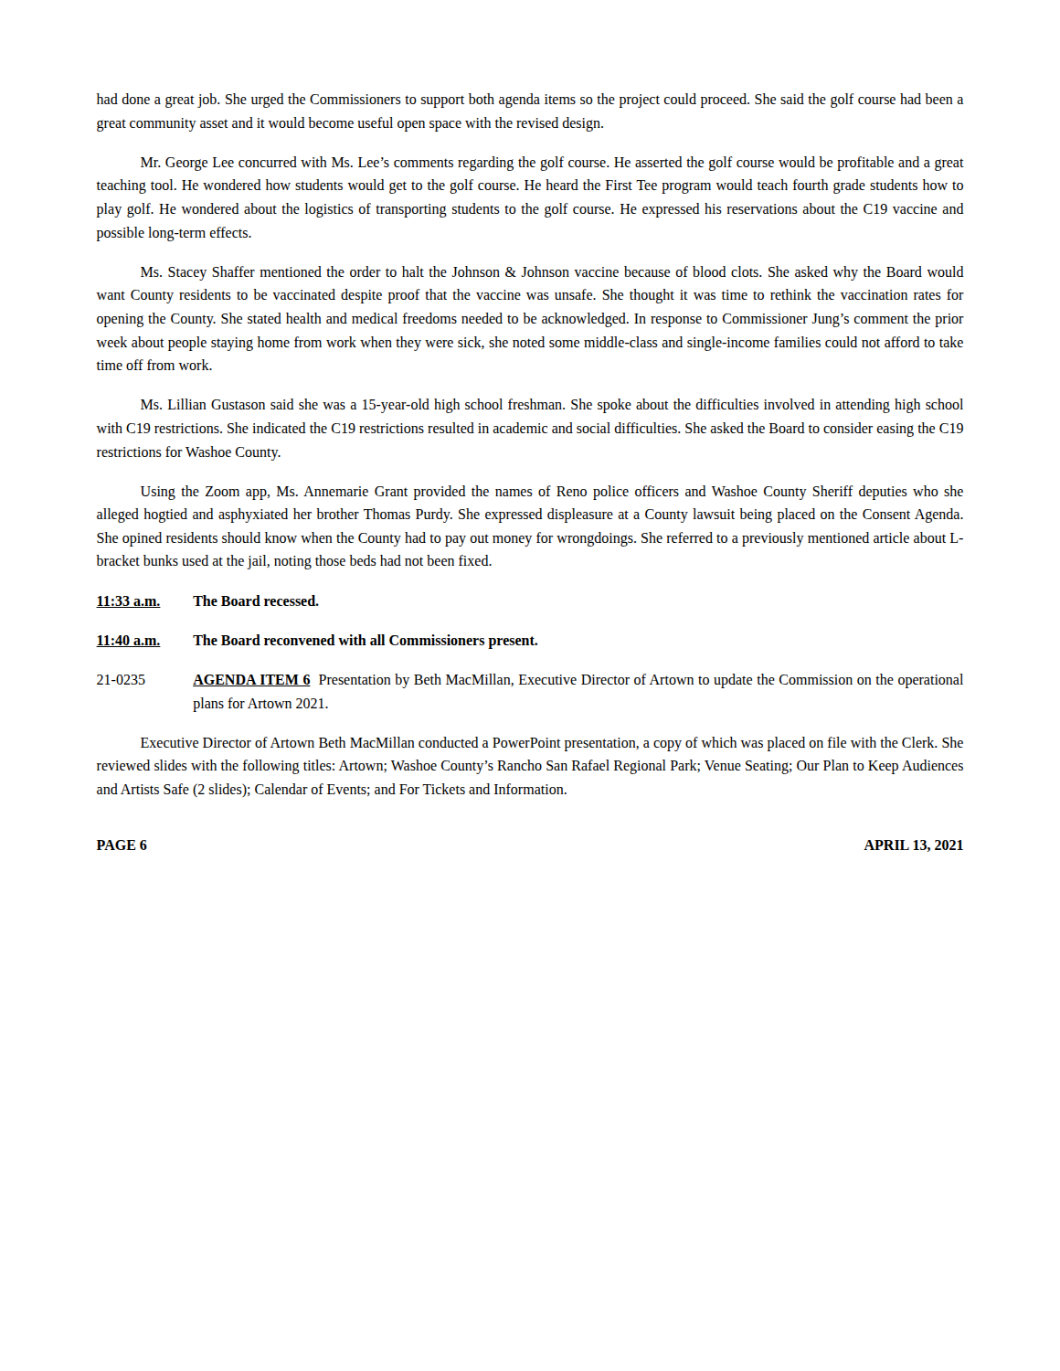had done a great job. She urged the Commissioners to support both agenda items so the project could proceed. She said the golf course had been a great community asset and it would become useful open space with the revised design.
Mr. George Lee concurred with Ms. Lee’s comments regarding the golf course. He asserted the golf course would be profitable and a great teaching tool. He wondered how students would get to the golf course. He heard the First Tee program would teach fourth grade students how to play golf. He wondered about the logistics of transporting students to the golf course. He expressed his reservations about the C19 vaccine and possible long-term effects.
Ms. Stacey Shaffer mentioned the order to halt the Johnson & Johnson vaccine because of blood clots. She asked why the Board would want County residents to be vaccinated despite proof that the vaccine was unsafe. She thought it was time to rethink the vaccination rates for opening the County. She stated health and medical freedoms needed to be acknowledged. In response to Commissioner Jung’s comment the prior week about people staying home from work when they were sick, she noted some middle-class and single-income families could not afford to take time off from work.
Ms. Lillian Gustason said she was a 15-year-old high school freshman. She spoke about the difficulties involved in attending high school with C19 restrictions. She indicated the C19 restrictions resulted in academic and social difficulties. She asked the Board to consider easing the C19 restrictions for Washoe County.
Using the Zoom app, Ms. Annemarie Grant provided the names of Reno police officers and Washoe County Sheriff deputies who she alleged hogtied and asphyxiated her brother Thomas Purdy. She expressed displeasure at a County lawsuit being placed on the Consent Agenda. She opined residents should know when the County had to pay out money for wrongdoings. She referred to a previously mentioned article about L-bracket bunks used at the jail, noting those beds had not been fixed.
11:33 a.m.
The Board recessed.
11:40 a.m.
The Board reconvened with all Commissioners present.
21-0235
AGENDA ITEM 6 Presentation by Beth MacMillan, Executive Director of Artown to update the Commission on the operational plans for Artown 2021.
Executive Director of Artown Beth MacMillan conducted a PowerPoint presentation, a copy of which was placed on file with the Clerk. She reviewed slides with the following titles: Artown; Washoe County’s Rancho San Rafael Regional Park; Venue Seating; Our Plan to Keep Audiences and Artists Safe (2 slides); Calendar of Events; and For Tickets and Information.
PAGE 6 APRIL 13, 2021